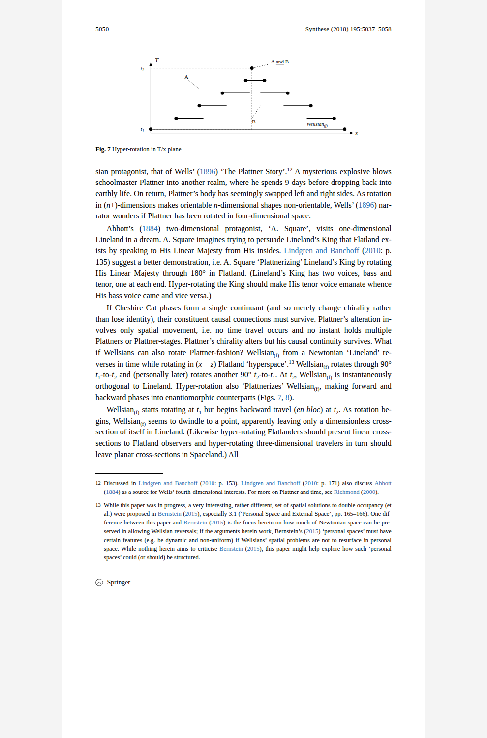5050 Synthese (2018) 195:5037–5058
T x t2 t1 A and B A B Wellsian(f)
Fig. 7 Hyper-rotation in T/x plane
sian protagonist, that of Wells’ (1896) ‘The Plattner Story’.12 A mysterious explosive blows schoolmaster Plattner into another realm, where he spends 9 days before dropping back into earthly life. On return, Plattner’s body has seemingly swapped left and right sides. As rotation in (n+)-dimensions makes orientable n-dimensional shapes non-orientable, Wells’ (1896) narrator wonders if Plattner has been rotated in four-dimensional space.
Abbott’s (1884) two-dimensional protagonist, ‘A. Square’, visits one-dimensional Lineland in a dream. A. Square imagines trying to persuade Lineland’s King that Flatland exists by speaking to His Linear Majesty from His insides. Lindgren and Banchoff (2010: p. 135) suggest a better demonstration, i.e. A. Square ‘Plattnerizing’ Lineland’s King by rotating His Linear Majesty through 180° in Flatland. (Lineland’s King has two voices, bass and tenor, one at each end. Hyper-rotating the King should make His tenor voice emanate whence His bass voice came and vice versa.)
If Cheshire Cat phases form a single continuant (and so merely change chirality rather than lose identity), their constituent causal connections must survive. Plattner’s alteration involves only spatial movement, i.e. no time travel occurs and no instant holds multiple Plattners or Plattner-stages. Plattner’s chirality alters but his causal continuity survives. What if Wellsians can also rotate Plattner-fashion? Wellsian(f) from a Newtonian ‘Lineland’ reverses in time while rotating in (x − z) Flatland ‘hyperspace’.13 Wellsian(f) rotates through 90° t1-to-t2 and (personally later) rotates another 90° t2-to-t1. At t2, Wellsian(f) is instantaneously orthogonal to Lineland. Hyper-rotation also ‘Plattnerizes’ Wellsian(f), making forward and backward phases into enantiomorphic counterparts (Figs. 7, 8).
Wellsian(f) starts rotating at t1 but begins backward travel (en bloc) at t2. As rotation begins, Wellsian(f) seems to dwindle to a point, apparently leaving only a dimensionless cross-section of itself in Lineland. (Likewise hyper-rotating Flatlanders should present linear cross-sections to Flatland observers and hyper-rotating three-dimensional travelers in turn should leave planar cross-sections in Spaceland.) All
12 Discussed in Lindgren and Banchoff (2010: p. 153). Lindgren and Banchoff (2010: p. 171) also discuss Abbott (1884) as a source for Wells’ fourth-dimensional interests. For more on Plattner and time, see Richmond (2000).
13 While this paper was in progress, a very interesting, rather different, set of spatial solutions to double occupancy (et al.) were proposed in Bernstein (2015), especially 3.1 (‘Personal Space and External Space’, pp. 165–166). One difference between this paper and Bernstein (2015) is the focus herein on how much of Newtonian space can be preserved in allowing Wellsian reversals; if the arguments herein work, Bernstein’s (2015) ‘personal spaces’ must have certain features (e.g. be dynamic and non-uniform) if Wellsians’ spatial problems are not to resurface in personal space. While nothing herein aims to criticise Bernstein (2015), this paper might help explore how such ‘personal spaces’ could (or should) be structured.
Springer